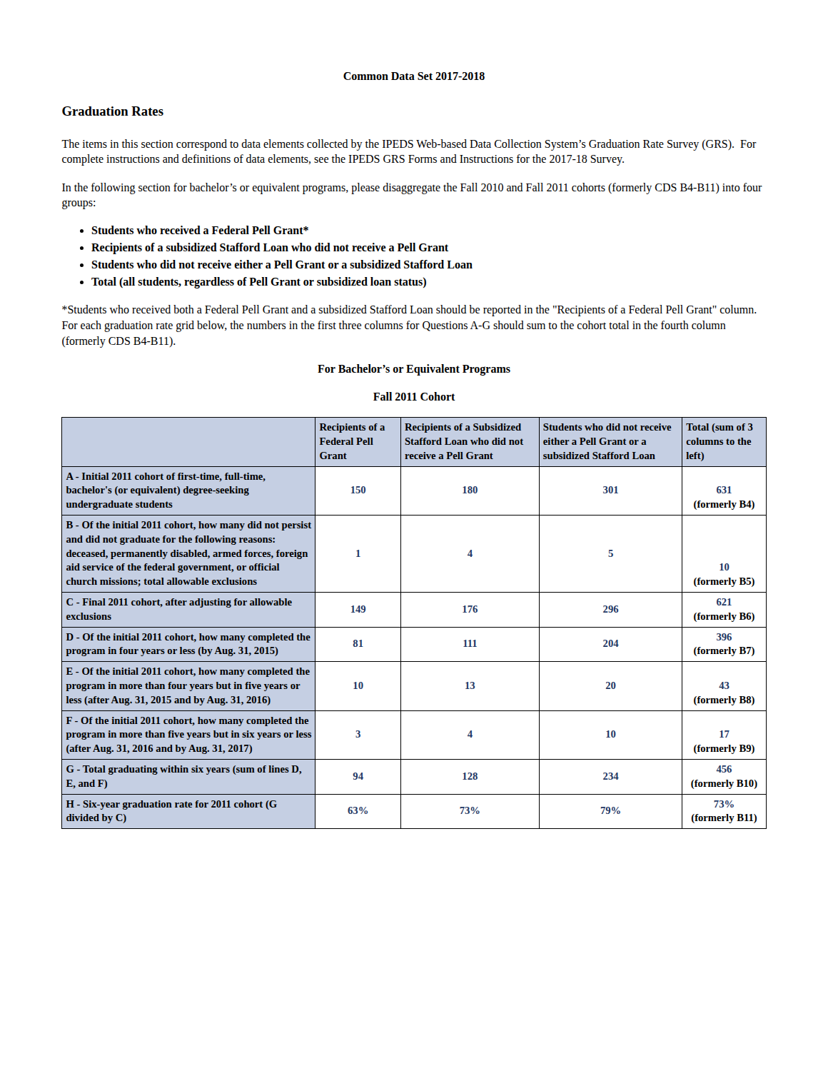Common Data Set 2017-2018
Graduation Rates
The items in this section correspond to data elements collected by the IPEDS Web-based Data Collection System’s Graduation Rate Survey (GRS). For complete instructions and definitions of data elements, see the IPEDS GRS Forms and Instructions for the 2017-18 Survey.
In the following section for bachelor’s or equivalent programs, please disaggregate the Fall 2010 and Fall 2011 cohorts (formerly CDS B4-B11) into four groups:
Students who received a Federal Pell Grant*
Recipients of a subsidized Stafford Loan who did not receive a Pell Grant
Students who did not receive either a Pell Grant or a subsidized Stafford Loan
Total (all students, regardless of Pell Grant or subsidized loan status)
*Students who received both a Federal Pell Grant and a subsidized Stafford Loan should be reported in the "Recipients of a Federal Pell Grant" column. For each graduation rate grid below, the numbers in the first three columns for Questions A-G should sum to the cohort total in the fourth column (formerly CDS B4-B11).
For Bachelor’s or Equivalent Programs
Fall 2011 Cohort
| | Recipients of a Federal Pell Grant | Recipients of a Subsidized Stafford Loan who did not receive a Pell Grant | Students who did not receive either a Pell Grant or a subsidized Stafford Loan | Total (sum of 3 columns to the left) |
| --- | --- | --- | --- | --- |
| A - Initial 2011 cohort of first-time, full-time, bachelor's (or equivalent) degree-seeking undergraduate students | 150 | 180 | 301 | 631 (formerly B4) |
| B - Of the initial 2011 cohort, how many did not persist and did not graduate for the following reasons: deceased, permanently disabled, armed forces, foreign aid service of the federal government, or official church missions; total allowable exclusions | 1 | 4 | 5 | 10 (formerly B5) |
| C - Final 2011 cohort, after adjusting for allowable exclusions | 149 | 176 | 296 | 621 (formerly B6) |
| D - Of the initial 2011 cohort, how many completed the program in four years or less (by Aug. 31, 2015) | 81 | 111 | 204 | 396 (formerly B7) |
| E - Of the initial 2011 cohort, how many completed the program in more than four years but in five years or less (after Aug. 31, 2015 and by Aug. 31, 2016) | 10 | 13 | 20 | 43 (formerly B8) |
| F - Of the initial 2011 cohort, how many completed the program in more than five years but in six years or less (after Aug. 31, 2016 and by Aug. 31, 2017) | 3 | 4 | 10 | 17 (formerly B9) |
| G - Total graduating within six years (sum of lines D, E, and F) | 94 | 128 | 234 | 456 (formerly B10) |
| H - Six-year graduation rate for 2011 cohort (G divided by C) | 63% | 73% | 79% | 73% (formerly B11) |